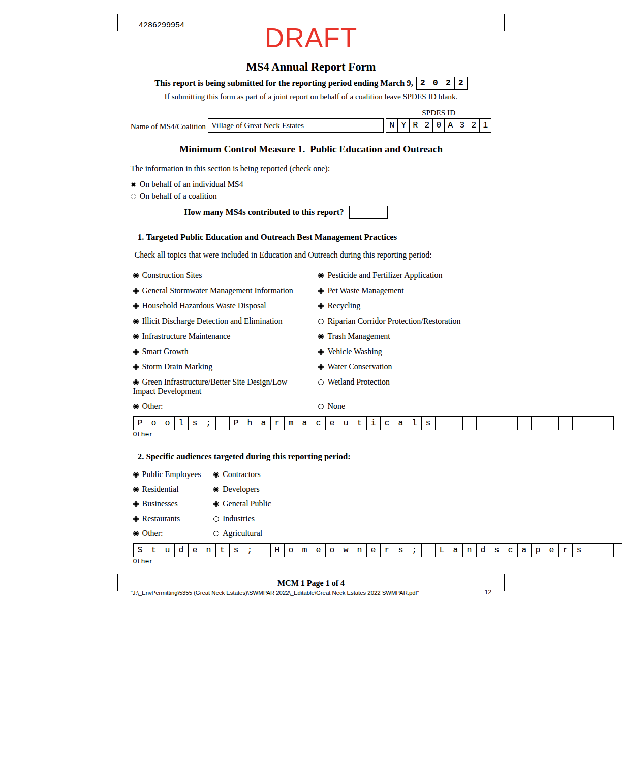4286299954
DRAFT
MS4 Annual Report Form
This report is being submitted for the reporting period ending March 9, 2022
If submitting this form as part of a joint report on behalf of a coalition leave SPDES ID blank.
Name of MS4/Coalition
Village of Great Neck Estates
SPDES ID
NYR 20 A 321
Minimum Control Measure 1. Public Education and Outreach
The information in this section is being reported (check one):
On behalf of an individual MS4
On behalf of a coalition
How many MS4s contributed to this report?
Targeted Public Education and Outreach Best Management Practices
Check all topics that were included in Education and Outreach during this reporting period:
Construction Sites
Pesticide and Fertilizer Application
General Stormwater Management Information
Pet Waste Management
Household Hazardous Waste Disposal
Recycling
Illicit Discharge Detection and Elimination
Riparian Corridor Protection/Restoration
Infrastructure Maintenance
Trash Management
Smart Growth
Vehicle Washing
Storm Drain Marking
Water Conservation
Green Infrastructure/Better Site Design/Low Impact Development
Wetland Protection
Other:
None
Pools; Pharmaceuticals
Other
Specific audiences targeted during this reporting period:
Public Employees
Contractors
Residential
Developers
Businesses
General Public
Restaurants
Industries
Other:
Agricultural
Students; Homeowners; Landscapers
Other
MCM 1 Page 1 of 4
"J:\_EnvPermitting\5355 (Great Neck Estates)\SWMPAR 2022\_Editable\Great Neck Estates 2022 SWMPAR.pdf"
12